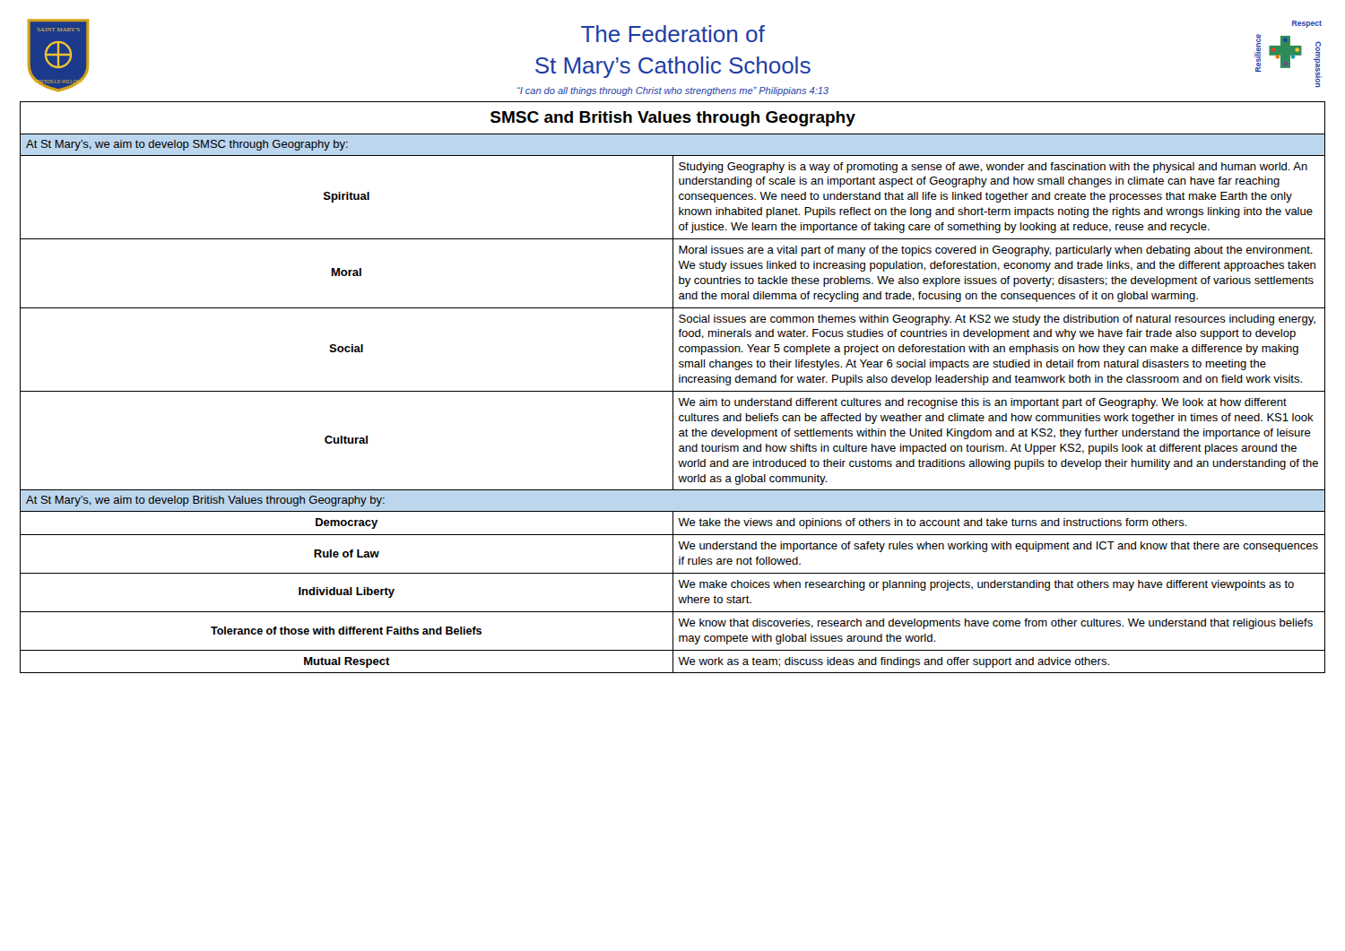SAINT MARY'S NEWTON-LE-WILLOWS
The Federation of
St Mary’s Catholic Schools
“I can do all things through Christ who strengthens me” Philippians 4:13
Respect Resilience Compassion
| SMSC and British Values through Geography |
| At St Mary’s, we aim to develop SMSC through Geography by: |
| Spiritual | Studying Geography is a way of promoting a sense of awe, wonder and fascination with the physical and human world. An understanding of scale is an important aspect of Geography and how small changes in climate can have far reaching consequences. We need to understand that all life is linked together and create the processes that make Earth the only known inhabited planet. Pupils reflect on the long and short-term impacts noting the rights and wrongs linking into the value of justice. We learn the importance of taking care of something by looking at reduce, reuse and recycle. |
| Moral | Moral issues are a vital part of many of the topics covered in Geography, particularly when debating about the environment. We study issues linked to increasing population, deforestation, economy and trade links, and the different approaches taken by countries to tackle these problems. We also explore issues of poverty; disasters; the development of various settlements and the moral dilemma of recycling and trade, focusing on the consequences of it on global warming. |
| Social | Social issues are common themes within Geography. At KS2 we study the distribution of natural resources including energy, food, minerals and water. Focus studies of countries in development and why we have fair trade also support to develop compassion. Year 5 complete a project on deforestation with an emphasis on how they can make a difference by making small changes to their lifestyles. At Year 6 social impacts are studied in detail from natural disasters to meeting the increasing demand for water. Pupils also develop leadership and teamwork both in the classroom and on field work visits. |
| Cultural | We aim to understand different cultures and recognise this is an important part of Geography. We look at how different cultures and beliefs can be affected by weather and climate and how communities work together in times of need. KS1 look at the development of settlements within the United Kingdom and at KS2, they further understand the importance of leisure and tourism and how shifts in culture have impacted on tourism. At Upper KS2, pupils look at different places around the world and are introduced to their customs and traditions allowing pupils to develop their humility and an understanding of the world as a global community. |
| At St Mary’s, we aim to develop British Values through Geography by: |
| Democracy | We take the views and opinions of others in to account and take turns and instructions form others. |
| Rule of Law | We understand the importance of safety rules when working with equipment and ICT and know that there are consequences if rules are not followed. |
| Individual Liberty | We make choices when researching or planning projects, understanding that others may have different viewpoints as to where to start. |
| Tolerance of those with different Faiths and Beliefs | We know that discoveries, research and developments have come from other cultures. We understand that religious beliefs may compete with global issues around the world. |
| Mutual Respect | We work as a team; discuss ideas and findings and offer support and advice others. |